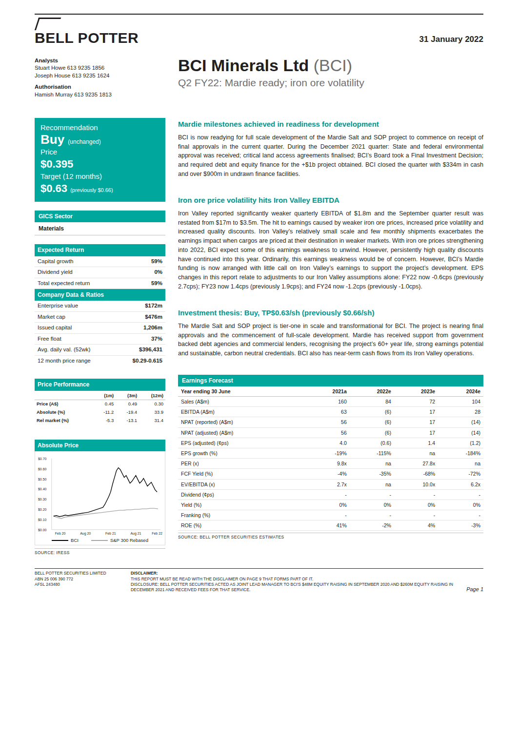BELL POTTER
31 January 2022
Analysts Stuart Howe 613 9235 1856
Joseph House 613 9235 1624
Authorisation Hamish Murray 613 9235 1813
Recommendation
Buy (unchanged)
Price
$0.395
Target (12 months)
$0.63 (previously $0.66)
GICS Sector
Materials
| Expected Return |
| --- |
| Capital growth | 59% |
| Dividend yield | 0% |
| Total expected return | 59% |
| Company Data & Ratios |
| Enterprise value | $172m |
| Market cap | $476m |
| Issued capital | 1,206m |
| Free float | 37% |
| Avg. daily val. (52wk) | $396,431 |
| 12 month price range | $0.29-0.615 |
Price Performance
| | (1m) | (3m) | (12m) |
| --- | --- | --- | --- |
| Price (A$) | 0.45 | 0.49 | 0.30 |
| Absolute (%) | -11.2 | -19.4 | 33.9 |
| Rel market (%) | -5.3 | -13.1 | 31.4 |
Absolute Price
$0.70 $0.60 $0.50 $0.40 $0.30 $0.20 $0.10 $0.00 Feb 20 Aug 20 Feb 21 Aug 21 Feb 22
BCI
S&P 300 Rebased
SOURCE: IRESS
BCI Minerals Ltd (BCI)
Q2 FY22: Mardie ready; iron ore volatility
Mardie milestones achieved in readiness for development
BCI is now readying for full scale development of the Mardie Salt and SOP project to commence on receipt of final approvals in the current quarter. During the December 2021 quarter: State and federal environmental approval was received; critical land access agreements finalised; BCI’s Board took a Final Investment Decision; and required debt and equity finance for the +$1b project obtained. BCI closed the quarter with $334m in cash and over $900m in undrawn finance facilities.
Iron ore price volatility hits Iron Valley EBITDA
Iron Valley reported significantly weaker quarterly EBITDA of $1.8m and the September quarter result was restated from $17m to $3.5m. The hit to earnings caused by weaker iron ore prices, increased price volatility and increased quality discounts. Iron Valley’s relatively small scale and few monthly shipments exacerbates the earnings impact when cargos are priced at their destination in weaker markets. With iron ore prices strengthening into 2022, BCI expect some of this earnings weakness to unwind. However, persistently high quality discounts have continued into this year. Ordinarily, this earnings weakness would be of concern. However, BCI’s Mardie funding is now arranged with little call on Iron Valley’s earnings to support the project’s development. EPS changes in this report relate to adjustments to our Iron Valley assumptions alone: FY22 now -0.6cps (previously 2.7cps); FY23 now 1.4cps (previously 1.9cps); and FY24 now -1.2cps (previously -1.0cps).
Investment thesis: Buy, TP$0.63/sh (previously $0.66/sh)
The Mardie Salt and SOP project is tier-one in scale and transformational for BCI. The project is nearing final approvals and the commencement of full-scale development. Mardie has received support from government backed debt agencies and commercial lenders, recognising the project’s 60+ year life, strong earnings potential and sustainable, carbon neutral credentials. BCI also has near-term cash flows from its Iron Valley operations.
Earnings Forecast
| Year ending 30 June | 2021a | 2022e | 2023e | 2024e |
| --- | --- | --- | --- | --- |
| Sales (A$m) | 160 | 84 | 72 | 104 |
| EBITDA (A$m) | 63 | (6) | 17 | 28 |
| NPAT (reported) (A$m) | 56 | (6) | 17 | (14) |
| NPAT (adjusted) (A$m) | 56 | (6) | 17 | (14) |
| EPS (adjusted) (¢ps) | 4.0 | (0.6) | 1.4 | (1.2) |
| EPS growth (%) | -19% | -115% | na | -184% |
| PER (x) | 9.8x | na | 27.8x | na |
| FCF Yield (%) | -4% | -35% | -68% | -72% |
| EV/EBITDA (x) | 2.7x | na | 10.0x | 6.2x |
| Dividend (¢ps) | - | - | - | - |
| Yield (%) | 0% | 0% | 0% | 0% |
| Franking (%) | - | - | - | - |
| ROE (%) | 41% | -2% | 4% | -3% |
SOURCE: BELL POTTER SECURITIES ESTIMATES
BELL POTTER SECURITIES LIMITED
ABN 25 006 390 772
AFSL 243480
DISCLAIMER:
THIS REPORT MUST BE READ WITH THE DISCLAIMER ON PAGE 9 THAT FORMS PART OF IT.
DISCLOSURE: BELL POTTER SECURITIES ACTED AS JOINT LEAD MANAGER TO BCI'S $48M EQUITY RAISING IN SEPTEMBER 2020 AND $260M EQUITY RAISING IN DECEMBER 2021 AND RECEIVED FEES FOR THAT SERVICE.
Page 1